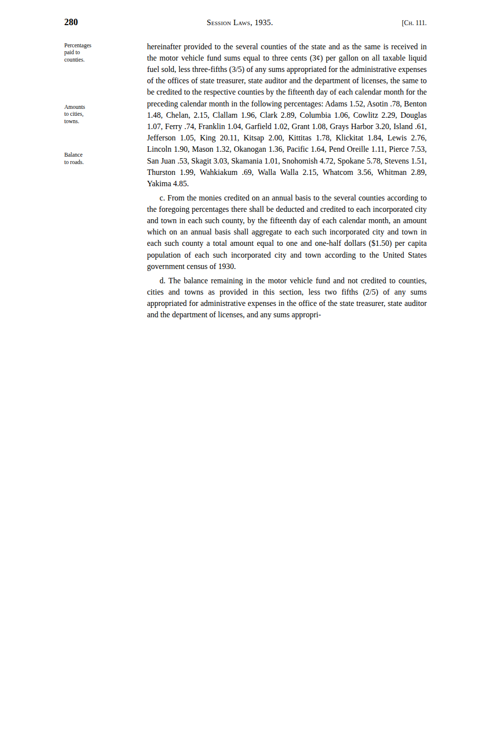280 Session Laws, 1935. [Ch. 111.
Percentages
paid to
counties.
Amounts
to cities,
towns.
Balance
to roads.
hereinafter provided to the several counties of the state and as the same is received in the motor vehicle fund sums equal to three cents (3¢) per gallon on all taxable liquid fuel sold, less three-fifths (3/5) of any sums appropriated for the administrative expenses of the offices of state treasurer, state auditor and the department of licenses, the same to be credited to the respective counties by the fifteenth day of each calendar month for the preceding calendar month in the following percentages: Adams 1.52, Asotin .78, Benton 1.48, Chelan, 2.15, Clallam 1.96, Clark 2.89, Columbia 1.06, Cowlitz 2.29, Douglas 1.07, Ferry .74, Franklin 1.04, Garfield 1.02, Grant 1.08, Grays Harbor 3.20, Island .61, Jefferson 1.05, King 20.11, Kitsap 2.00, Kittitas 1.78, Klickitat 1.84, Lewis 2.76, Lincoln 1.90, Mason 1.32, Okanogan 1.36, Pacific 1.64, Pend Oreille 1.11, Pierce 7.53, San Juan .53, Skagit 3.03, Skamania 1.01, Snohomish 4.72, Spokane 5.78, Stevens 1.51, Thurston 1.99, Wahkiakum .69, Walla Walla 2.15, Whatcom 3.56, Whitman 2.89, Yakima 4.85.
c. From the monies credited on an annual basis to the several counties according to the foregoing percentages there shall be deducted and credited to each incorporated city and town in each such county, by the fifteenth day of each calendar month, an amount which on an annual basis shall aggregate to each such incorporated city and town in each such county a total amount equal to one and one-half dollars ($1.50) per capita population of each such incorporated city and town according to the United States government census of 1930.
d. The balance remaining in the motor vehicle fund and not credited to counties, cities and towns as provided in this section, less two fifths (2/5) of any sums appropriated for administrative expenses in the office of the state treasurer, state auditor and the department of licenses, and any sums appropri-